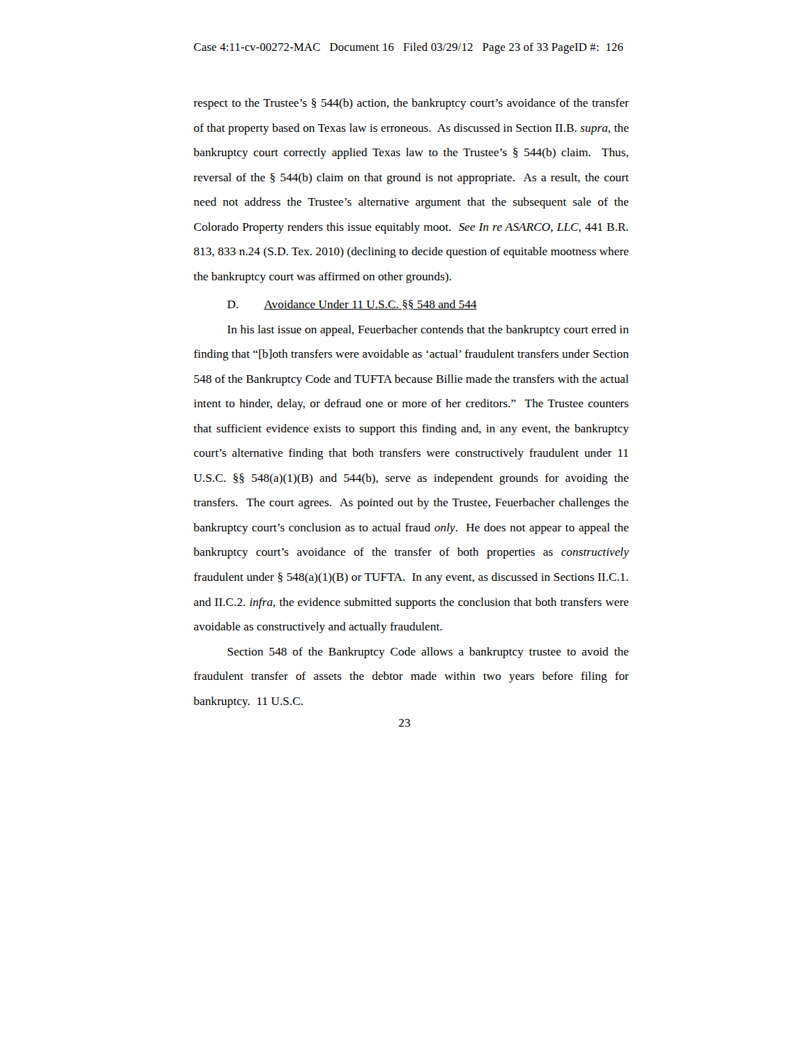Case 4:11-cv-00272-MAC Document 16 Filed 03/29/12 Page 23 of 33 PageID #: 126
respect to the Trustee’s § 544(b) action, the bankruptcy court’s avoidance of the transfer of that property based on Texas law is erroneous. As discussed in Section II.B. supra, the bankruptcy court correctly applied Texas law to the Trustee’s § 544(b) claim. Thus, reversal of the § 544(b) claim on that ground is not appropriate. As a result, the court need not address the Trustee’s alternative argument that the subsequent sale of the Colorado Property renders this issue equitably moot. See In re ASARCO, LLC, 441 B.R. 813, 833 n.24 (S.D. Tex. 2010) (declining to decide question of equitable mootness where the bankruptcy court was affirmed on other grounds).
D. Avoidance Under 11 U.S.C. §§ 548 and 544
In his last issue on appeal, Feuerbacher contends that the bankruptcy court erred in finding that “[b]oth transfers were avoidable as ‘actual’ fraudulent transfers under Section 548 of the Bankruptcy Code and TUFTA because Billie made the transfers with the actual intent to hinder, delay, or defraud one or more of her creditors.” The Trustee counters that sufficient evidence exists to support this finding and, in any event, the bankruptcy court’s alternative finding that both transfers were constructively fraudulent under 11 U.S.C. §§ 548(a)(1)(B) and 544(b), serve as independent grounds for avoiding the transfers. The court agrees. As pointed out by the Trustee, Feuerbacher challenges the bankruptcy court’s conclusion as to actual fraud only. He does not appear to appeal the bankruptcy court’s avoidance of the transfer of both properties as constructively fraudulent under § 548(a)(1)(B) or TUFTA. In any event, as discussed in Sections II.C.1. and II.C.2. infra, the evidence submitted supports the conclusion that both transfers were avoidable as constructively and actually fraudulent.
Section 548 of the Bankruptcy Code allows a bankruptcy trustee to avoid the fraudulent transfer of assets the debtor made within two years before filing for bankruptcy. 11 U.S.C.
23